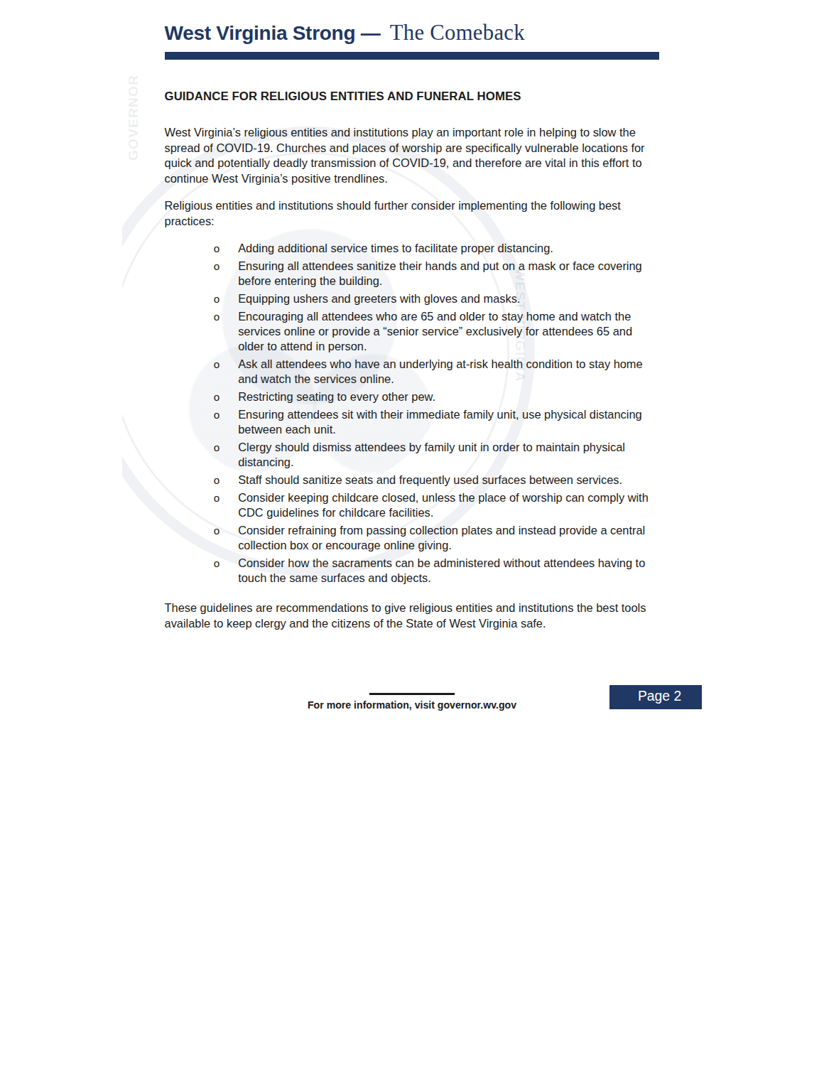Governor West Virginia
West Virginia Strong — The Comeback
GUIDANCE FOR RELIGIOUS ENTITIES AND FUNERAL HOMES
West Virginia’s religious entities and institutions play an important role in helping to slow the spread of COVID-19. Churches and places of worship are specifically vulnerable locations for quick and potentially deadly transmission of COVID-19, and therefore are vital in this effort to continue West Virginia’s positive trendlines.
Religious entities and institutions should further consider implementing the following best practices:
Adding additional service times to facilitate proper distancing.
Ensuring all attendees sanitize their hands and put on a mask or face covering before entering the building.
Equipping ushers and greeters with gloves and masks.
Encouraging all attendees who are 65 and older to stay home and watch the services online or provide a “senior service” exclusively for attendees 65 and older to attend in person.
Ask all attendees who have an underlying at-risk health condition to stay home and watch the services online.
Restricting seating to every other pew.
Ensuring attendees sit with their immediate family unit, use physical distancing between each unit.
Clergy should dismiss attendees by family unit in order to maintain physical distancing.
Staff should sanitize seats and frequently used surfaces between services.
Consider keeping childcare closed, unless the place of worship can comply with CDC guidelines for childcare facilities.
Consider refraining from passing collection plates and instead provide a central collection box or encourage online giving.
Consider how the sacraments can be administered without attendees having to touch the same surfaces and objects.
These guidelines are recommendations to give religious entities and institutions the best tools available to keep clergy and the citizens of the State of West Virginia safe.
For more information, visit governor.wv.gov
Page 2